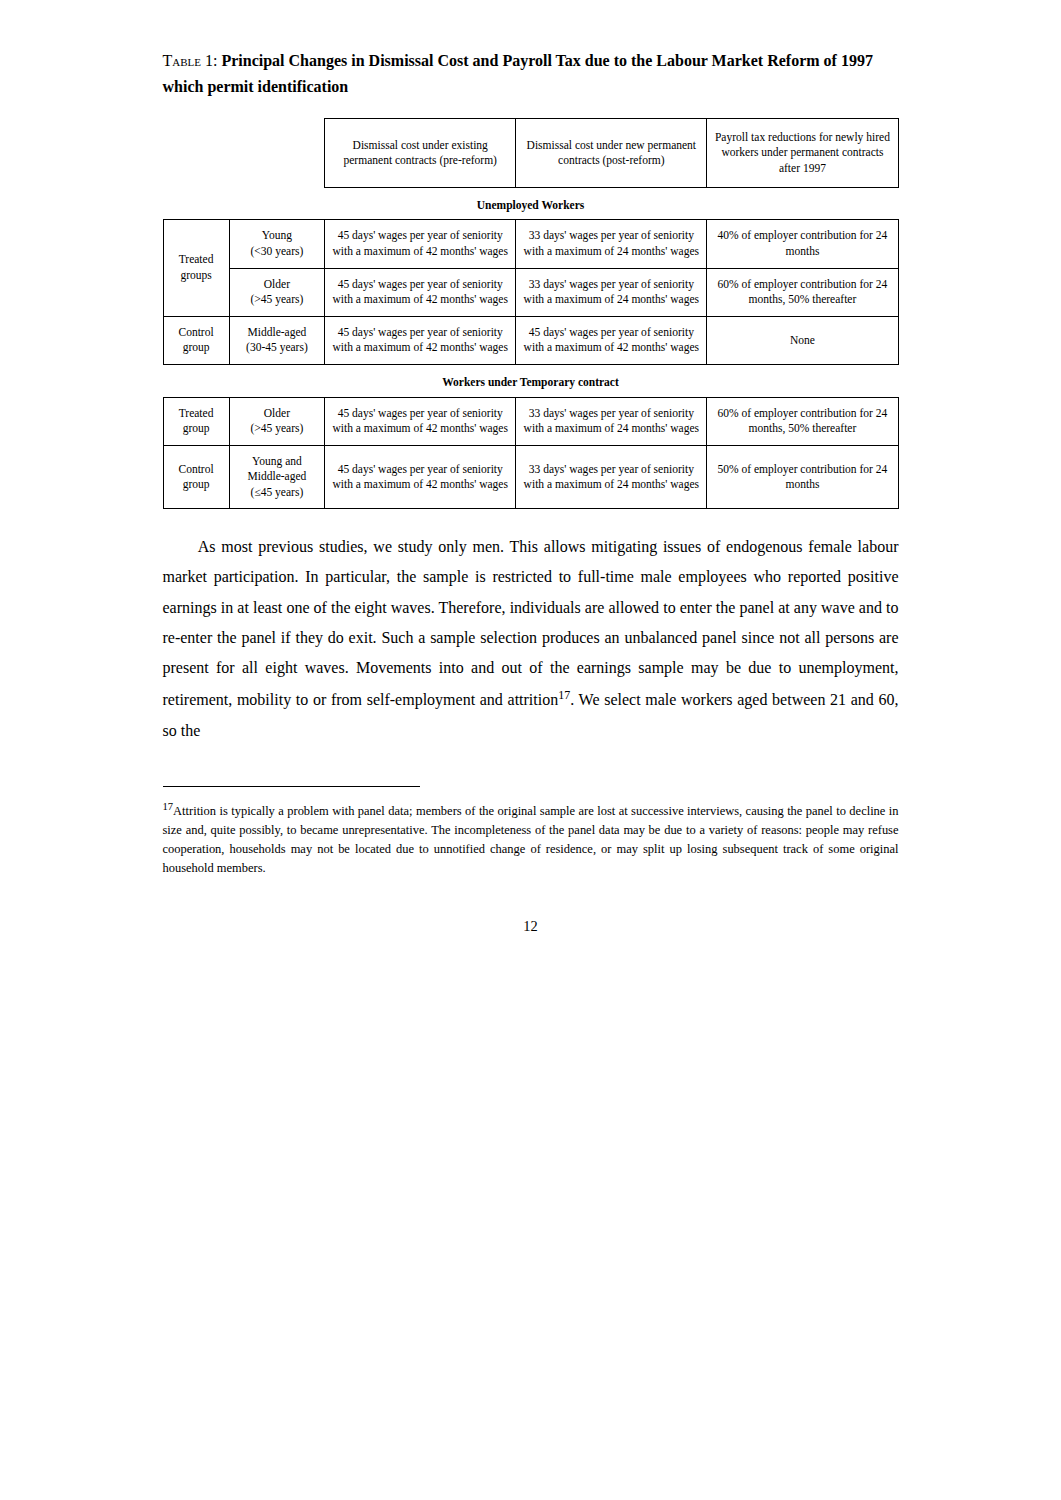Table 1: Principal Changes in Dismissal Cost and Payroll Tax due to the Labour Market Reform of 1997 which permit identification
| | | Dismissal cost under existing permanent contracts (pre-reform) | Dismissal cost under new permanent contracts (post-reform) | Payroll tax reductions for newly hired workers under permanent contracts after 1997 |
| --- | --- | --- | --- | --- |
| Unemployed Workers |
| Treated groups | Young (<30 years) | 45 days' wages per year of seniority with a maximum of 42 months' wages | 33 days' wages per year of seniority with a maximum of 24 months' wages | 40% of employer contribution for 24 months |
| Older (>45 years) | 45 days' wages per year of seniority with a maximum of 42 months' wages | 33 days' wages per year of seniority with a maximum of 24 months' wages | 60% of employer contribution for 24 months, 50% thereafter |
| Control group | Middle-aged (30-45 years) | 45 days' wages per year of seniority with a maximum of 42 months' wages | 45 days' wages per year of seniority with a maximum of 42 months' wages | None |
| Workers under Temporary contract |
| Treated group | Older (>45 years) | 45 days' wages per year of seniority with a maximum of 42 months' wages | 33 days' wages per year of seniority with a maximum of 24 months' wages | 60% of employer contribution for 24 months, 50% thereafter |
| Control group | Young and Middle-aged (≤45 years) | 45 days' wages per year of seniority with a maximum of 42 months' wages | 33 days' wages per year of seniority with a maximum of 24 months' wages | 50% of employer contribution for 24 months |
As most previous studies, we study only men. This allows mitigating issues of endogenous female labour market participation. In particular, the sample is restricted to full-time male employees who reported positive earnings in at least one of the eight waves. Therefore, individuals are allowed to enter the panel at any wave and to re-enter the panel if they do exit. Such a sample selection produces an unbalanced panel since not all persons are present for all eight waves. Movements into and out of the earnings sample may be due to unemployment, retirement, mobility to or from self-employment and attrition17. We select male workers aged between 21 and 60, so the
17Attrition is typically a problem with panel data; members of the original sample are lost at successive interviews, causing the panel to decline in size and, quite possibly, to became unrepresentative. The incompleteness of the panel data may be due to a variety of reasons: people may refuse cooperation, households may not be located due to unnotified change of residence, or may split up losing subsequent track of some original household members.
12